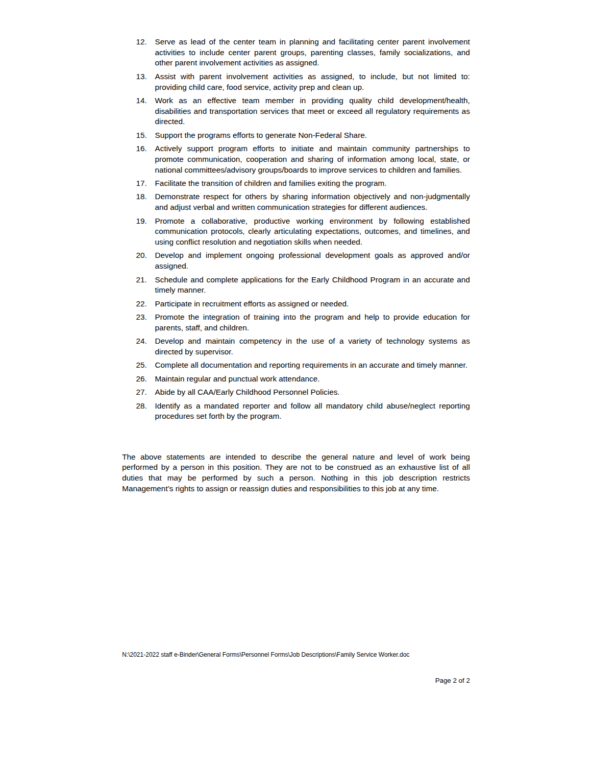Serve as lead of the center team in planning and facilitating center parent involvement activities to include center parent groups, parenting classes, family socializations, and other parent involvement activities as assigned.
Assist with parent involvement activities as assigned, to include, but not limited to: providing child care, food service, activity prep and clean up.
Work as an effective team member in providing quality child development/health, disabilities and transportation services that meet or exceed all regulatory requirements as directed.
Support the programs efforts to generate Non-Federal Share.
Actively support program efforts to initiate and maintain community partnerships to promote communication, cooperation and sharing of information among local, state, or national committees/advisory groups/boards to improve services to children and families.
Facilitate the transition of children and families exiting the program.
Demonstrate respect for others by sharing information objectively and non-judgmentally and adjust verbal and written communication strategies for different audiences.
Promote a collaborative, productive working environment by following established communication protocols, clearly articulating expectations, outcomes, and timelines, and using conflict resolution and negotiation skills when needed.
Develop and implement ongoing professional development goals as approved and/or assigned.
Schedule and complete applications for the Early Childhood Program in an accurate and timely manner.
Participate in recruitment efforts as assigned or needed.
Promote the integration of training into the program and help to provide education for parents, staff, and children.
Develop and maintain competency in the use of a variety of technology systems as directed by supervisor.
Complete all documentation and reporting requirements in an accurate and timely manner.
Maintain regular and punctual work attendance.
Abide by all CAA/Early Childhood Personnel Policies.
Identify as a mandated reporter and follow all mandatory child abuse/neglect reporting procedures set forth by the program.
The above statements are intended to describe the general nature and level of work being performed by a person in this position. They are not to be construed as an exhaustive list of all duties that may be performed by such a person. Nothing in this job description restricts Management’s rights to assign or reassign duties and responsibilities to this job at any time.
N:\2021-2022 staff e-Binder\General Forms\Personnel Forms\Job Descriptions\Family Service Worker.doc
Page 2 of 2